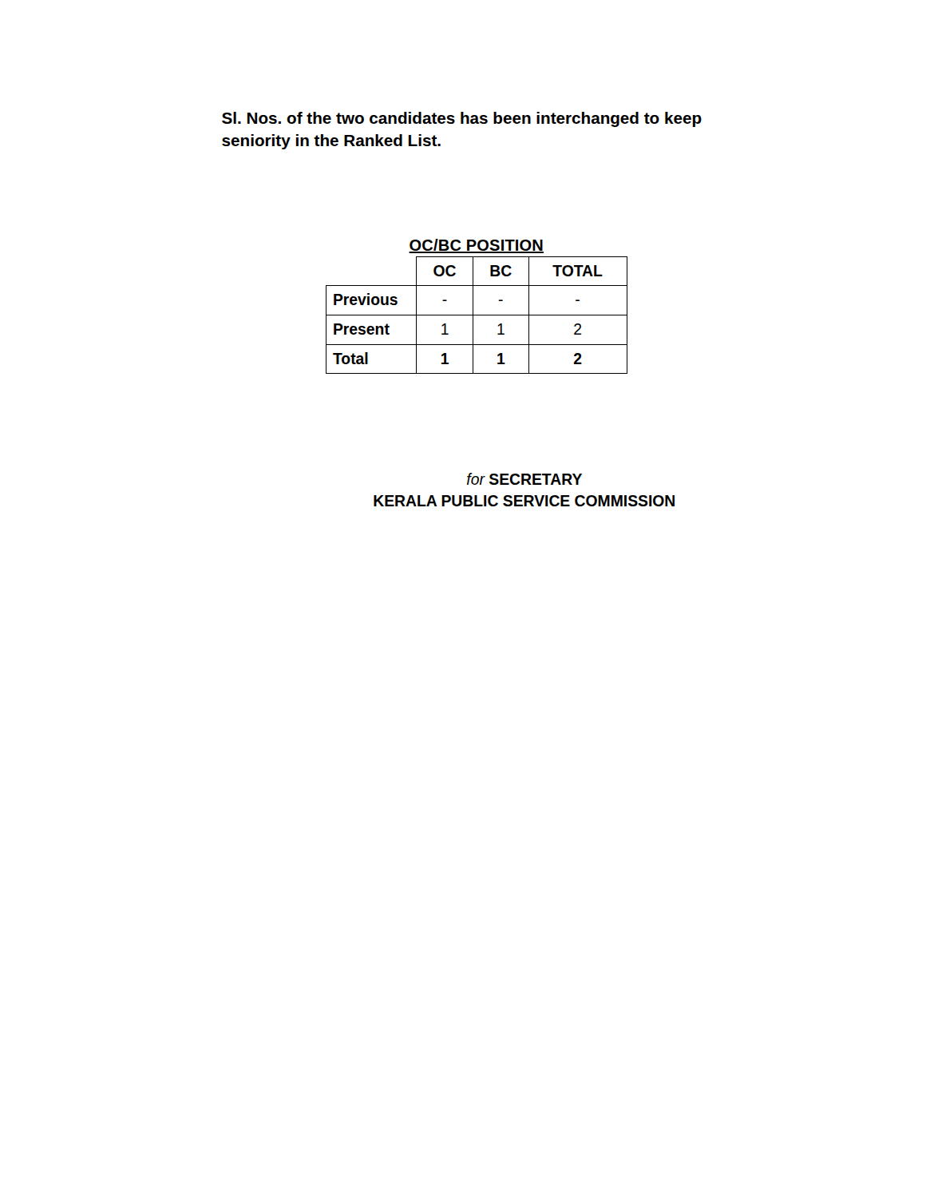Sl. Nos. of the two candidates has been interchanged to keep seniority in the Ranked List.
OC/BC POSITION
| | OC | BC | TOTAL |
| --- | --- | --- | --- |
| Previous | - | - | - |
| Present | 1 | 1 | 2 |
| Total | 1 | 1 | 2 |
for SECRETARY
KERALA PUBLIC SERVICE COMMISSION